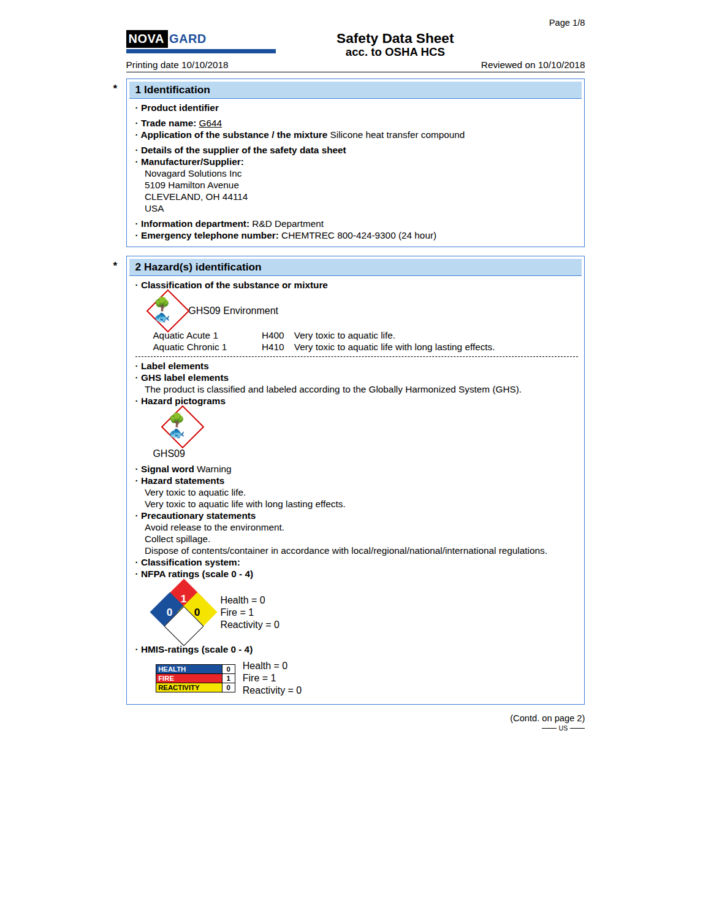Page 1/8
NOVA
GARD
Safety Data Sheet
acc. to OSHA HCS
Printing date 10/10/2018
Reviewed on 10/10/2018
*
1 Identification
· Product identifier
· Trade name: G644
· Application of the substance / the mixture Silicone heat transfer compound
· Details of the supplier of the safety data sheet
· Manufacturer/Supplier:
Novagard Solutions Inc
5109 Hamilton Avenue
CLEVELAND, OH 44114
USA
· Information department: R&D Department
· Emergency telephone number: CHEMTREC 800-424-9300 (24 hour)
*
2 Hazard(s) identification
· Classification of the substance or mixture
🌳🐟
GHS09 Environment
Aquatic Acute 1 H400 Very toxic to aquatic life.
Aquatic Chronic 1 H410 Very toxic to aquatic life with long lasting effects.
· Label elements
· GHS label elements
The product is classified and labeled according to the Globally Harmonized System (GHS).
· Hazard pictograms
🌳🐟
GHS09
· Signal word Warning
· Hazard statements
Very toxic to aquatic life.
Very toxic to aquatic life with long lasting effects.
· Precautionary statements
Avoid release to the environment.
Collect spillage.
Dispose of contents/container in accordance with local/regional/national/international regulations.
· Classification system:
· NFPA ratings (scale 0 - 4)
1
0
0
Health = 0
Fire = 1
Reactivity = 0
· HMIS-ratings (scale 0 - 4)
HEALTH
0
FIRE
1
REACTIVITY
0
Health = 0
Fire = 1
Reactivity = 0
(Contd. on page 2)
US